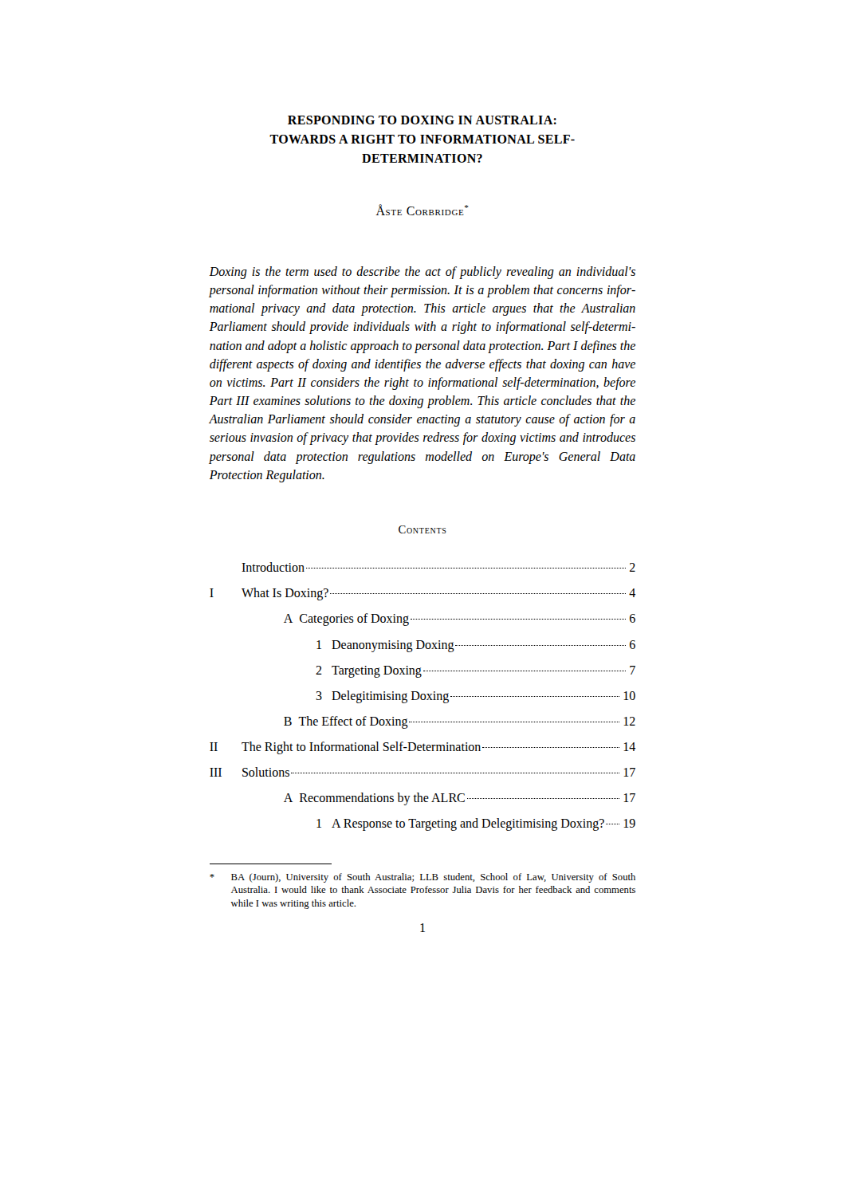Responding to Doxing in Australia:
Towards a Right to Informational Self-
Determination?
Åste Corbridge*
Doxing is the term used to describe the act of publicly revealing an individual's personal information without their permission. It is a problem that concerns informational privacy and data protection. This article argues that the Australian Parliament should provide individuals with a right to informational self-determination and adopt a holistic approach to personal data protection. Part I defines the different aspects of doxing and identifies the adverse effects that doxing can have on victims. Part II considers the right to informational self-determination, before Part III examines solutions to the doxing problem. This article concludes that the Australian Parliament should consider enacting a statutory cause of action for a serious invasion of privacy that provides redress for doxing victims and introduces personal data protection regulations modelled on Europe's General Data Protection Regulation.
Contents
| | Introduction 2 |
| I | What Is Doxing? 4 |
| | | A Categories of Doxing 6 |
| | | | 1 Deanonymising Doxing 6 |
| | | | 2 Targeting Doxing 7 |
| | | | 3 Delegitimising Doxing 10 |
| | | B The Effect of Doxing 12 |
| II | The Right to Informational Self-Determination 14 |
| III | Solutions 17 |
| | | A Recommendations by the ALRC 17 |
| | | | 1 A Response to Targeting and Delegitimising Doxing? 19 |
*
BA (Journ), University of South Australia; LLB student, School of Law, University of South Australia. I would like to thank Associate Professor Julia Davis for her feedback and comments while I was writing this article.
1